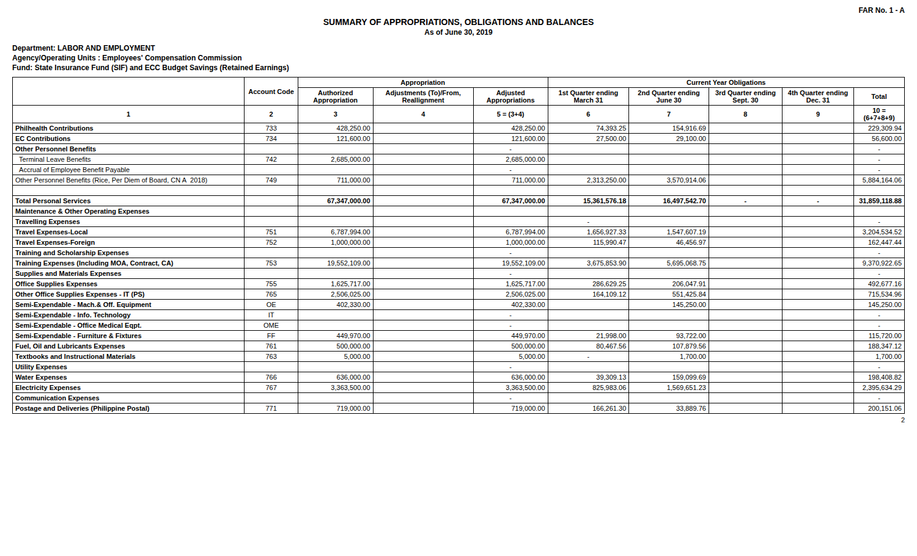FAR No. 1 - A
SUMMARY OF APPROPRIATIONS, OBLIGATIONS AND BALANCES
As of June 30, 2019
Department: LABOR AND EMPLOYMENT
Agency/Operating Units : Employees' Compensation Commission
Fund: State Insurance Fund (SIF) and ECC Budget Savings (Retained Earnings)
| | Account Code | Appropriation | Current Year Obligations |
| --- | --- | --- | --- |
| Authorized Appropriation | Adjustments (To)/From, Reallignment | Adjusted Appropriations | 1st Quarter ending March 31 | 2nd Quarter ending June 30 | 3rd Quarter ending Sept. 30 | 4th Quarter ending Dec. 31 | Total |
| 1 | 2 | 3 | 4 | 5 = (3+4) | 6 | 7 | 8 | 9 | 10 = (6+7+8+9) |
| Philhealth Contributions | 733 | 428,250.00 | | 428,250.00 | 74,393.25 | 154,916.69 | | | 229,309.94 |
| EC Contributions | 734 | 121,600.00 | | 121,600.00 | 27,500.00 | 29,100.00 | | | 56,600.00 |
| Other Personnel Benefits | | | | - | | | | | - |
| Terminal Leave Benefits | 742 | 2,685,000.00 | | 2,685,000.00 | | | | | - |
| Accrual of Employee Benefit Payable | | | | - | | | | | - |
| Other Personnel Benefits (Rice, Per Diem of Board, CN A 2018) | 749 | 711,000.00 | | 711,000.00 | 2,313,250.00 | 3,570,914.06 | | | 5,884,164.06 |
| Total Personal Services | | 67,347,000.00 | | 67,347,000.00 | 15,361,576.18 | 16,497,542.70 | - | - | 31,859,118.88 |
| Maintenance & Other Operating Expenses | | | | | | | | | |
| Travelling Expenses | | | | | - | | | | - |
| Travel Expenses-Local | 751 | 6,787,994.00 | | 6,787,994.00 | 1,656,927.33 | 1,547,607.19 | | | 3,204,534.52 |
| Travel Expenses-Foreign | 752 | 1,000,000.00 | | 1,000,000.00 | 115,990.47 | 46,456.97 | | | 162,447.44 |
| Training and Scholarship Expenses | | | | - | | | | | - |
| Training Expenses (Including MOA, Contract, CA) | 753 | 19,552,109.00 | | 19,552,109.00 | 3,675,853.90 | 5,695,068.75 | | | 9,370,922.65 |
| Supplies and Materials Expenses | | | | - | | | | | - |
| Office Supplies Expenses | 755 | 1,625,717.00 | | 1,625,717.00 | 286,629.25 | 206,047.91 | | | 492,677.16 |
| Other Office Supplies Expenses - IT (PS) | 765 | 2,506,025.00 | | 2,506,025.00 | 164,109.12 | 551,425.84 | | | 715,534.96 |
| Semi-Expendable - Mach.& Off. Equipment | OE | 402,330.00 | | 402,330.00 | | 145,250.00 | | | 145,250.00 |
| Semi-Expendable - Info. Technology | IT | | | - | | | | | - |
| Semi-Expendable - Office Medical Eqpt. | OME | | | - | | | | | - |
| Semi-Expendable - Furniture & Fixtures | FF | 449,970.00 | | 449,970.00 | 21,998.00 | 93,722.00 | | | 115,720.00 |
| Fuel, Oil and Lubricants Expenses | 761 | 500,000.00 | | 500,000.00 | 80,467.56 | 107,879.56 | | | 188,347.12 |
| Textbooks and Instructional Materials | 763 | 5,000.00 | | 5,000.00 | - | 1,700.00 | | | 1,700.00 |
| Utility Expenses | | | | - | | | | | - |
| Water Expenses | 766 | 636,000.00 | | 636,000.00 | 39,309.13 | 159,099.69 | | | 198,408.82 |
| Electricity Expenses | 767 | 3,363,500.00 | | 3,363,500.00 | 825,983.06 | 1,569,651.23 | | | 2,395,634.29 |
| Communication Expenses | | | | - | | | | | - |
| Postage and Deliveries (Philippine Postal) | 771 | 719,000.00 | | 719,000.00 | 166,261.30 | 33,889.76 | | | 200,151.06 |
2